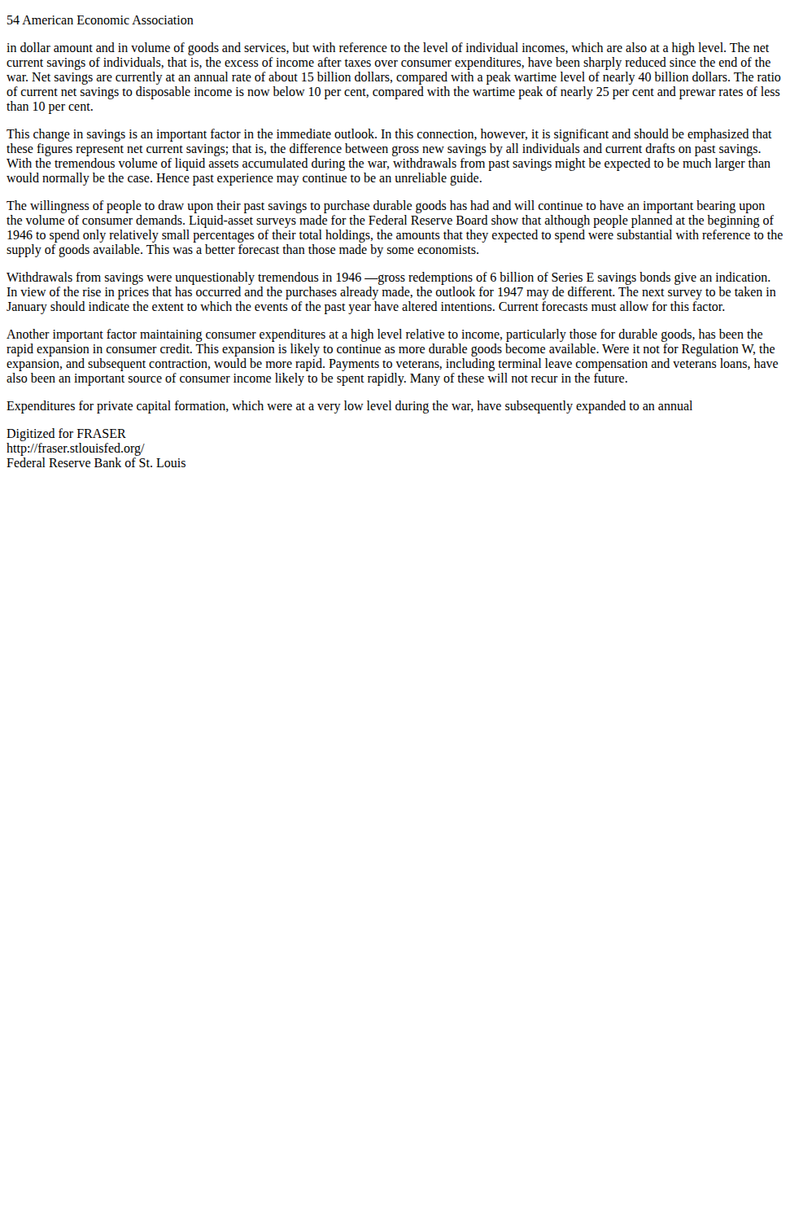54 American Economic Association
in dollar amount and in volume of goods and services, but with reference to the level of individual incomes, which are also at a high level. The net current savings of individuals, that is, the excess of income after taxes over consumer expenditures, have been sharply reduced since the end of the war. Net savings are currently at an annual rate of about 15 billion dollars, compared with a peak wartime level of nearly 40 billion dollars. The ratio of current net savings to disposable income is now below 10 per cent, compared with the wartime peak of nearly 25 per cent and prewar rates of less than 10 per cent.
This change in savings is an important factor in the immediate outlook. In this connection, however, it is significant and should be emphasized that these figures represent net current savings; that is, the difference between gross new savings by all individuals and current drafts on past savings. With the tremendous volume of liquid assets accumulated during the war, withdrawals from past savings might be expected to be much larger than would normally be the case. Hence past experience may continue to be an unreliable guide.
The willingness of people to draw upon their past savings to purchase durable goods has had and will continue to have an important bearing upon the volume of consumer demands. Liquid-asset surveys made for the Federal Reserve Board show that although people planned at the beginning of 1946 to spend only relatively small percentages of their total holdings, the amounts that they expected to spend were substantial with reference to the supply of goods available. This was a better forecast than those made by some economists.
Withdrawals from savings were unquestionably tremendous in 1946 —gross redemptions of 6 billion of Series E savings bonds give an indication. In view of the rise in prices that has occurred and the purchases already made, the outlook for 1947 may de different. The next survey to be taken in January should indicate the extent to which the events of the past year have altered intentions. Current forecasts must allow for this factor.
Another important factor maintaining consumer expenditures at a high level relative to income, particularly those for durable goods, has been the rapid expansion in consumer credit. This expansion is likely to continue as more durable goods become available. Were it not for Regulation W, the expansion, and subsequent contraction, would be more rapid. Payments to veterans, including terminal leave compensation and veterans loans, have also been an important source of consumer income likely to be spent rapidly. Many of these will not recur in the future.
Expenditures for private capital formation, which were at a very low level during the war, have subsequently expanded to an annual
Digitized for FRASER
http://fraser.stlouisfed.org/
Federal Reserve Bank of St. Louis